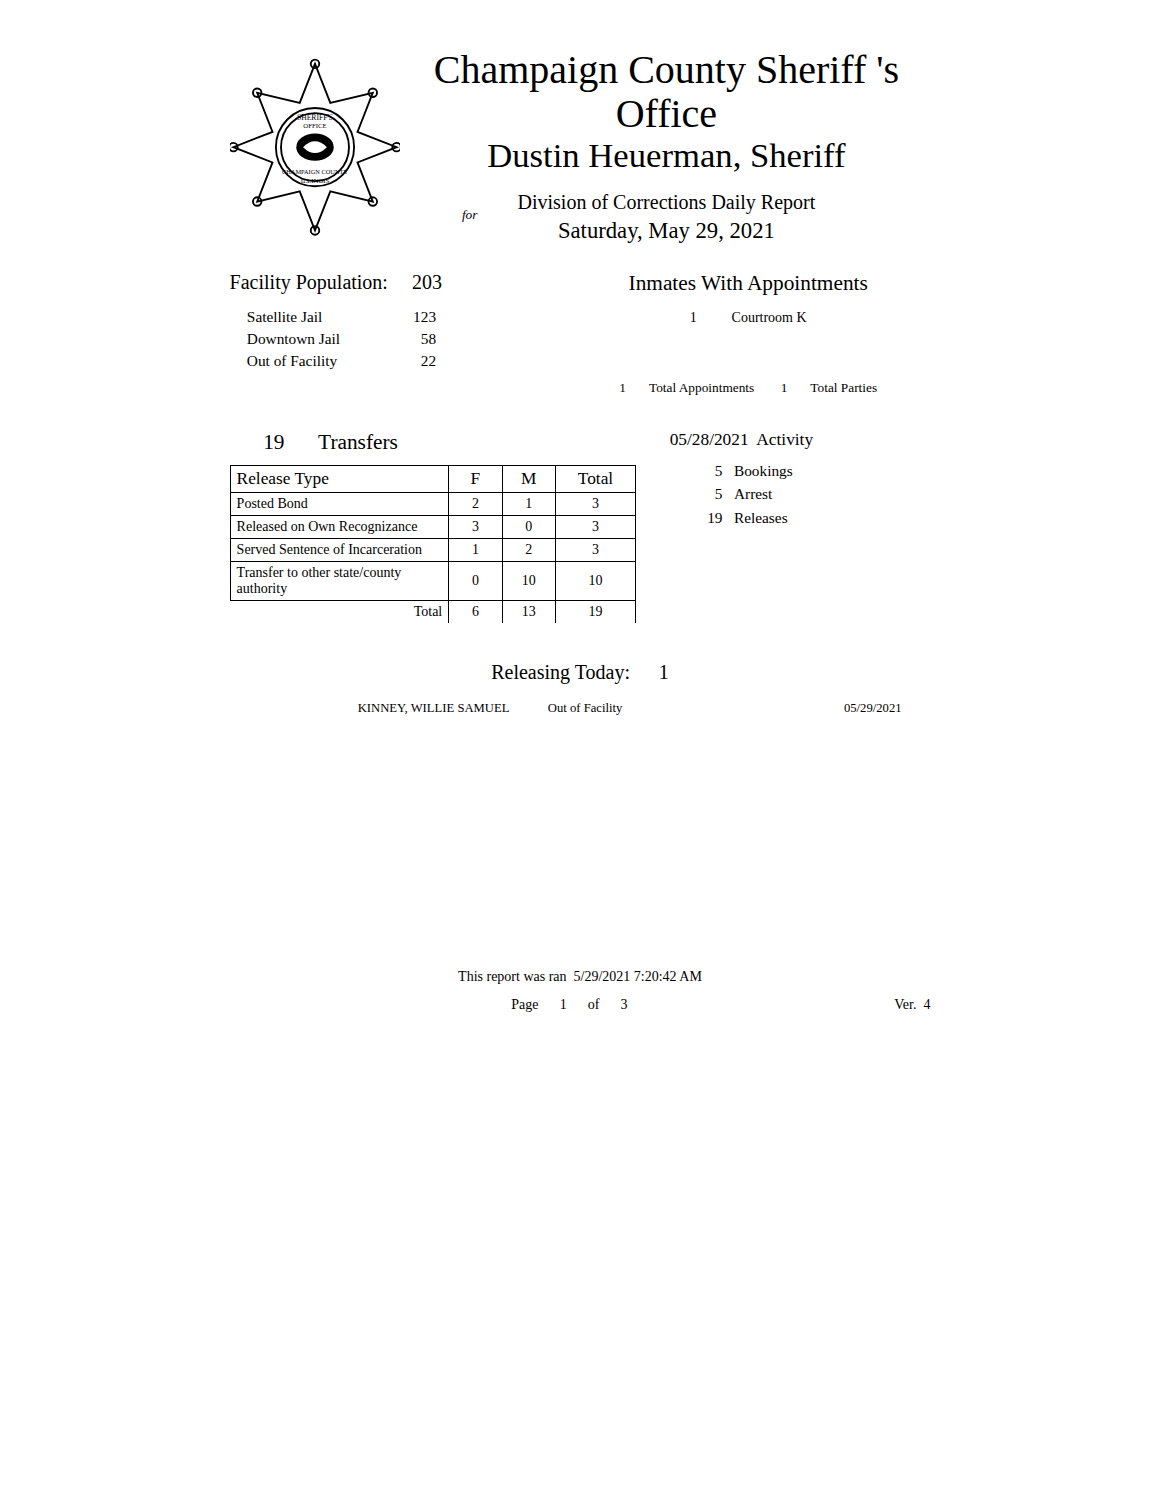SHERIFF'S OFFICE CHAMPAIGN COUNTY ILLINOIS
Champaign County Sheriff 's Office
Dustin Heuerman, Sheriff
Division of Corrections Daily Report
for
Saturday, May 29, 2021
Facility Population:203
| Satellite Jail | 123 |
| Downtown Jail | 58 |
| Out of Facility | 22 |
Inmates With Appointments
| 1 | Courtroom K |
1 Total Appointments 1 Total Parties
19 Transfers
| Release Type | F | M | Total |
| --- | --- | --- | --- |
| Posted Bond | 2 | 1 | 3 |
| Released on Own Recognizance | 3 | 0 | 3 |
| Served Sentence of Incarceration | 1 | 2 | 3 |
| Transfer to other state/county authority | 0 | 10 | 10 |
| Total | 6 | 13 | 19 |
05/28/2021 Activity
5 Bookings
5 Arrest
19 Releases
Releasing Today:1
KINNEY, WILLIE SAMUEL
Out of Facility
05/29/2021
This report was ran 5/29/2021 7:20:42 AM
Page1of3
Ver. 4